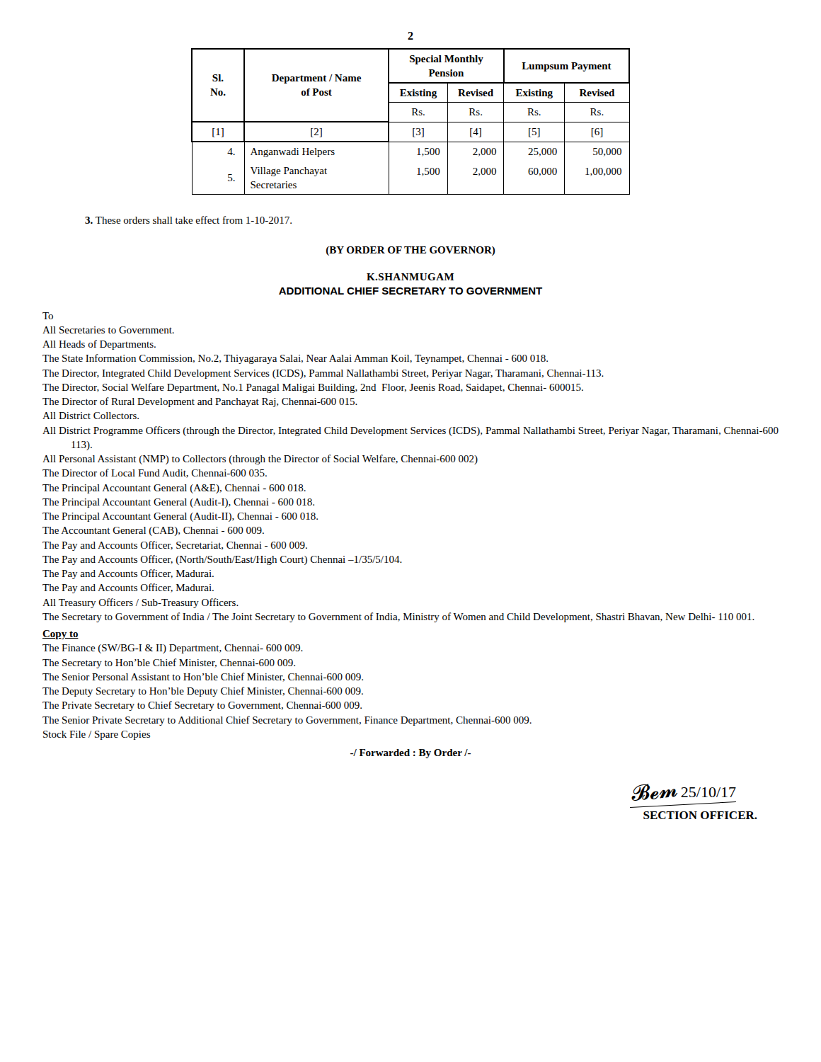2
| Sl. No. | Department / Name of Post | Special Monthly Pension | Lumpsum Payment |
| --- | --- | --- | --- |
| Existing | Revised | Existing | Revised |
| Rs. | Rs. | Rs. | Rs. |
| [1] | [2] | [3] | [4] | [5] | [6] |
| 4. | Anganwadi Helpers | 1,500 | 2,000 | 25,000 | 50,000 |
| 5. | Village Panchayat Secretaries | 1,500 | 2,000 | 60,000 | 1,00,000 |
3. These orders shall take effect from 1-10-2017.
(BY ORDER OF THE GOVERNOR)
K.SHANMUGAM
ADDITIONAL CHIEF SECRETARY TO GOVERNMENT
To
All Secretaries to Government.
All Heads of Departments.
The State Information Commission, No.2, Thiyagaraya Salai, Near Aalai Amman Koil, Teynampet, Chennai - 600 018.
The Director, Integrated Child Development Services (ICDS), Pammal Nallathambi Street, Periyar Nagar, Tharamani, Chennai-113.
The Director, Social Welfare Department, No.1 Panagal Maligai Building, 2nd Floor, Jeenis Road, Saidapet, Chennai- 600015.
The Director of Rural Development and Panchayat Raj, Chennai-600 015.
All District Collectors.
All District Programme Officers (through the Director, Integrated Child Development Services (ICDS), Pammal Nallathambi Street, Periyar Nagar, Tharamani, Chennai-600 113).
All Personal Assistant (NMP) to Collectors (through the Director of Social Welfare, Chennai-600 002)
The Director of Local Fund Audit, Chennai-600 035.
The Principal Accountant General (A&E), Chennai - 600 018.
The Principal Accountant General (Audit-I), Chennai - 600 018.
The Principal Accountant General (Audit-II), Chennai - 600 018.
The Accountant General (CAB), Chennai - 600 009.
The Pay and Accounts Officer, Secretariat, Chennai - 600 009.
The Pay and Accounts Officer, (North/South/East/High Court) Chennai –1/35/5/104.
The Pay and Accounts Officer, Madurai.
The Pay and Accounts Officer, Madurai.
All Treasury Officers / Sub-Treasury Officers.
The Secretary to Government of India / The Joint Secretary to Government of India, Ministry of Women and Child Development, Shastri Bhavan, New Delhi- 110 001.
Copy to
The Finance (SW/BG-I & II) Department, Chennai- 600 009.
The Secretary to Hon’ble Chief Minister, Chennai-600 009.
The Senior Personal Assistant to Hon’ble Chief Minister, Chennai-600 009.
The Deputy Secretary to Hon’ble Deputy Chief Minister, Chennai-600 009.
The Private Secretary to Chief Secretary to Government, Chennai-600 009.
The Senior Private Secretary to Additional Chief Secretary to Government, Finance Department, Chennai-600 009.
Stock File / Spare Copies
-/ Forwarded : By Order /-
𝓑𝓮𝓶 25/10/17
SECTION OFFICER.